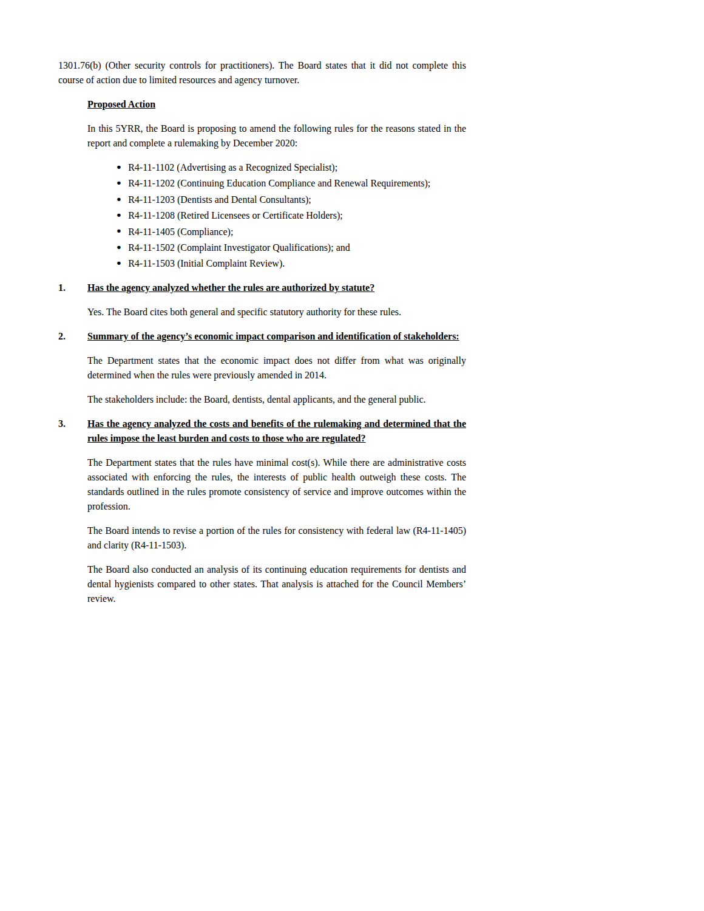1301.76(b) (Other security controls for practitioners). The Board states that it did not complete this course of action due to limited resources and agency turnover.
Proposed Action
In this 5YRR, the Board is proposing to amend the following rules for the reasons stated in the report and complete a rulemaking by December 2020:
R4-11-1102 (Advertising as a Recognized Specialist);
R4-11-1202 (Continuing Education Compliance and Renewal Requirements);
R4-11-1203 (Dentists and Dental Consultants);
R4-11-1208 (Retired Licensees or Certificate Holders);
R4-11-1405 (Compliance);
R4-11-1502 (Complaint Investigator Qualifications); and
R4-11-1503 (Initial Complaint Review).
1.
Has the agency analyzed whether the rules are authorized by statute?
Yes. The Board cites both general and specific statutory authority for these rules.
2.
Summary of the agency’s economic impact comparison and identification of stakeholders:
The Department states that the economic impact does not differ from what was originally determined when the rules were previously amended in 2014.
The stakeholders include: the Board, dentists, dental applicants, and the general public.
3.
Has the agency analyzed the costs and benefits of the rulemaking and determined that the rules impose the least burden and costs to those who are regulated?
The Department states that the rules have minimal cost(s). While there are administrative costs associated with enforcing the rules, the interests of public health outweigh these costs. The standards outlined in the rules promote consistency of service and improve outcomes within the profession.
The Board intends to revise a portion of the rules for consistency with federal law (R4-11-1405) and clarity (R4-11-1503).
The Board also conducted an analysis of its continuing education requirements for dentists and dental hygienists compared to other states. That analysis is attached for the Council Members’ review.